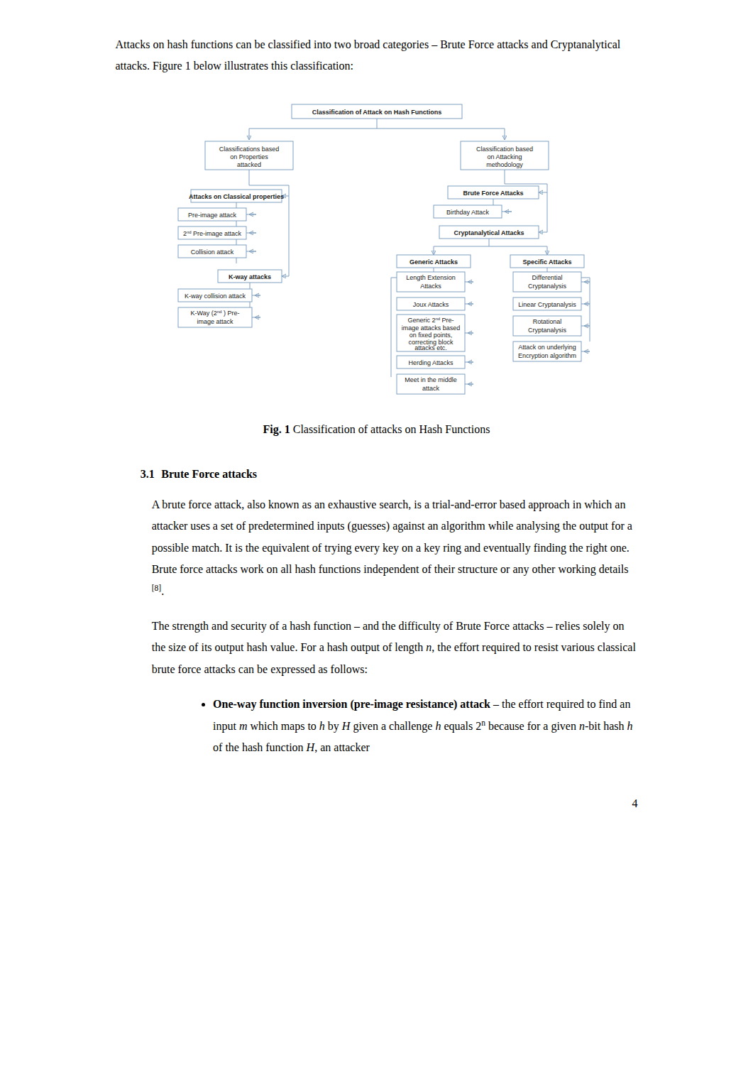Attacks on hash functions can be classified into two broad categories – Brute Force attacks and Cryptanalytical attacks. Figure 1 below illustrates this classification:
Classification of Attack on Hash Functions Classifications based on Properties attacked Classification based on Attacking methodology Attacks on Classical properties Pre-image attack 2nd Pre-image attack Collision attack K-way attacks K-way collision attack K-Way (2nd ) Pre- image attack Brute Force Attacks Birthday Attack Cryptanalytical Attacks Generic Attacks Specific Attacks Length Extension Attacks Joux Attacks Generic 2nd Pre- image attacks based on fixed points, correcting block attacks etc. Herding Attacks Meet in the middle attack Differential Cryptanalysis Linear Cryptanalysis Rotational Cryptanalysis Attack on underlying Encryption algorithm
Fig. 1 Classification of attacks on Hash Functions
3.1 Brute Force attacks
A brute force attack, also known as an exhaustive search, is a trial-and-error based approach in which an attacker uses a set of predetermined inputs (guesses) against an algorithm while analysing the output for a possible match. It is the equivalent of trying every key on a key ring and eventually finding the right one. Brute force attacks work on all hash functions independent of their structure or any other working details [8].
The strength and security of a hash function – and the difficulty of Brute Force attacks – relies solely on the size of its output hash value. For a hash output of length n, the effort required to resist various classical brute force attacks can be expressed as follows:
One-way function inversion (pre-image resistance) attack – the effort required to find an input m which maps to h by H given a challenge h equals 2n because for a given n-bit hash h of the hash function H, an attacker
4